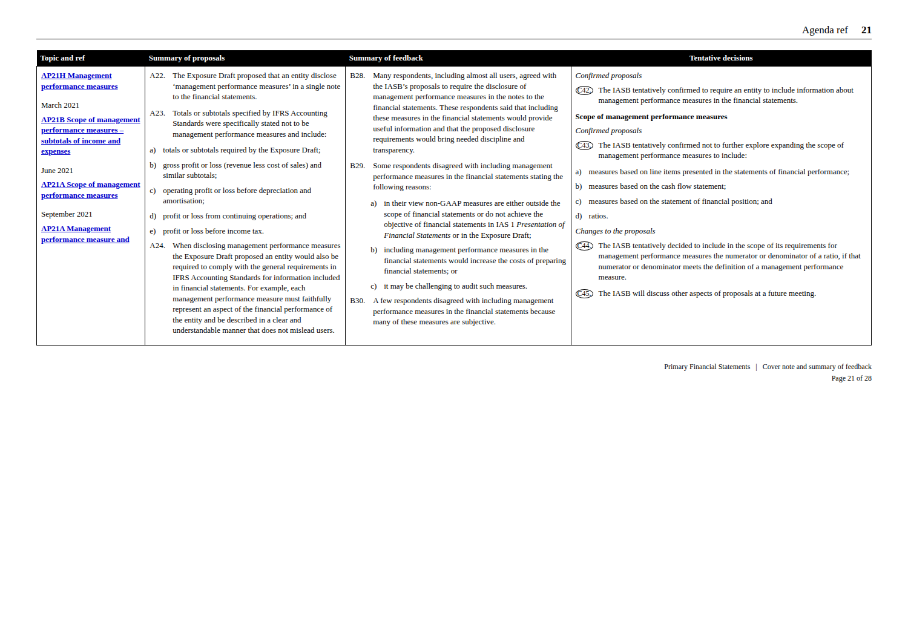Agenda ref 21
| Topic and ref | Summary of proposals | Summary of feedback | Tentative decisions |
| --- | --- | --- | --- |
| AP21H Management performance measures March 2021 AP21B Scope of management performance measures – subtotals of income and expenses June 2021 AP21A Scope of management performance measures September 2021 AP21A Management performance measure and | A22. The Exposure Draft proposed that an entity disclose ‘management performance measures’ in a single note to the financial statements. A23. Totals or subtotals specified by IFRS Accounting Standards were specifically stated not to be management performance measures and include: a) totals or subtotals required by the Exposure Draft; b) gross profit or loss (revenue less cost of sales) and similar subtotals; c) operating profit or loss before depreciation and amortisation; d) profit or loss from continuing operations; and e) profit or loss before income tax. A24. When disclosing management performance measures the Exposure Draft proposed an entity would also be required to comply with the general requirements in IFRS Accounting Standards for information included in financial statements. For example, each management performance measure must faithfully represent an aspect of the financial performance of the entity and be described in a clear and understandable manner that does not mislead users. | B28. Many respondents, including almost all users, agreed with the IASB’s proposals to require the disclosure of management performance measures in the notes to the financial statements. These respondents said that including these measures in the financial statements would provide useful information and that the proposed disclosure requirements would bring needed discipline and transparency. B29. Some respondents disagreed with including management performance measures in the financial statements stating the following reasons: a) in their view non-GAAP measures are either outside the scope of financial statements or do not achieve the objective of financial statements in IAS 1 Presentation of Financial Statements or in the Exposure Draft; b) including management performance measures in the financial statements would increase the costs of preparing financial statements; or c) it may be challenging to audit such measures. B30. A few respondents disagreed with including management performance measures in the financial statements because many of these measures are subjective. | Confirmed proposals C42. The IASB tentatively confirmed to require an entity to include information about management performance measures in the financial statements. Scope of management performance measures Confirmed proposals C43. The IASB tentatively confirmed not to further explore expanding the scope of management performance measures to include: a) measures based on line items presented in the statements of financial performance; b) measures based on the cash flow statement; c) measures based on the statement of financial position; and d) ratios. Changes to the proposals C44. The IASB tentatively decided to include in the scope of its requirements for management performance measures the numerator or denominator of a ratio, if that numerator or denominator meets the definition of a management performance measure. C45. The IASB will discuss other aspects of proposals at a future meeting. |
Primary Financial Statements | Cover note and summary of feedback
Page 21 of 28